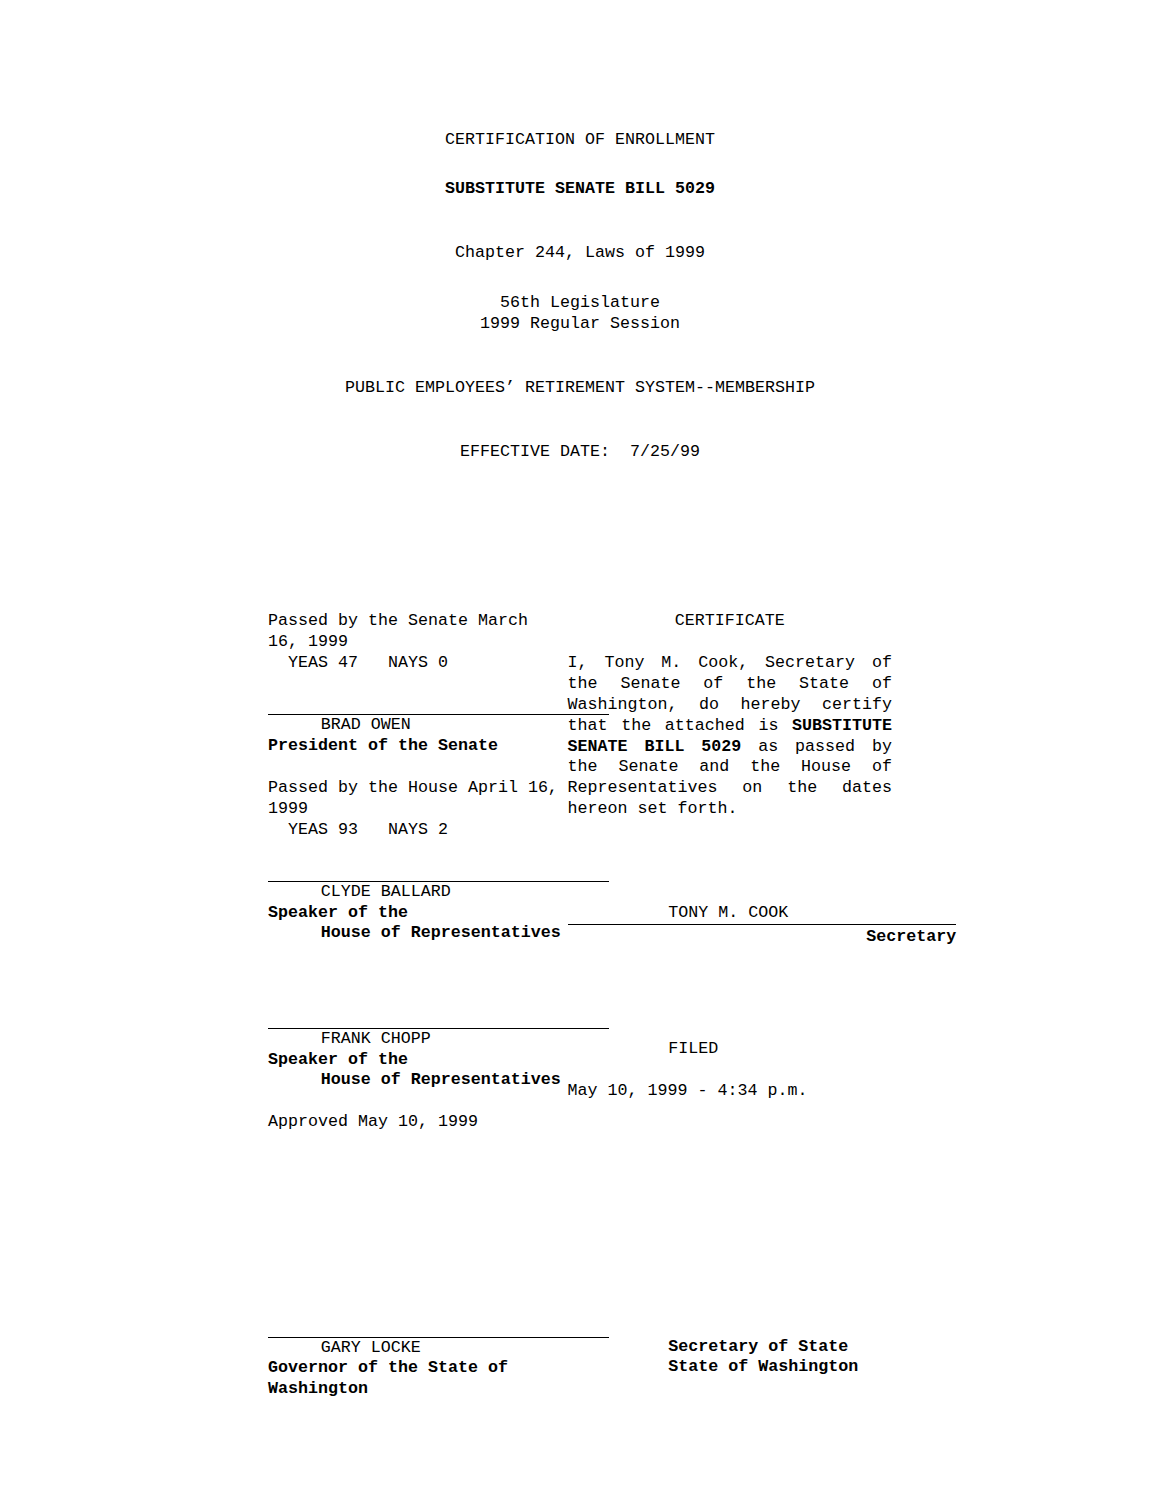CERTIFICATION OF ENROLLMENT
SUBSTITUTE SENATE BILL 5029
Chapter 244, Laws of 1999
56th Legislature
1999 Regular Session
PUBLIC EMPLOYEES’ RETIREMENT SYSTEM--MEMBERSHIP
EFFECTIVE DATE: 7/25/99
| Passed by the Senate March 16, 1999 YEAS 47 NAYS 0 BRAD OWEN President of the Senate Passed by the House April 16, 1999 YEAS 93 NAYS 2 CLYDE BALLARD Speaker of the House of Representatives FRANK CHOPP Speaker of the House of Representatives Approved May 10, 1999 | CERTIFICATE I, Tony M. Cook, Secretary of the Senate of the State of Washington, do hereby certify that the attached is SUBSTITUTE SENATE BILL 5029 as passed by the Senate and the House of Representatives on the dates hereon set forth. TONY M. COOK Secretary FILED May 10, 1999 - 4:34 p.m. |
| GARY LOCKE Governor of the State of Washington | Secretary of State State of Washington |